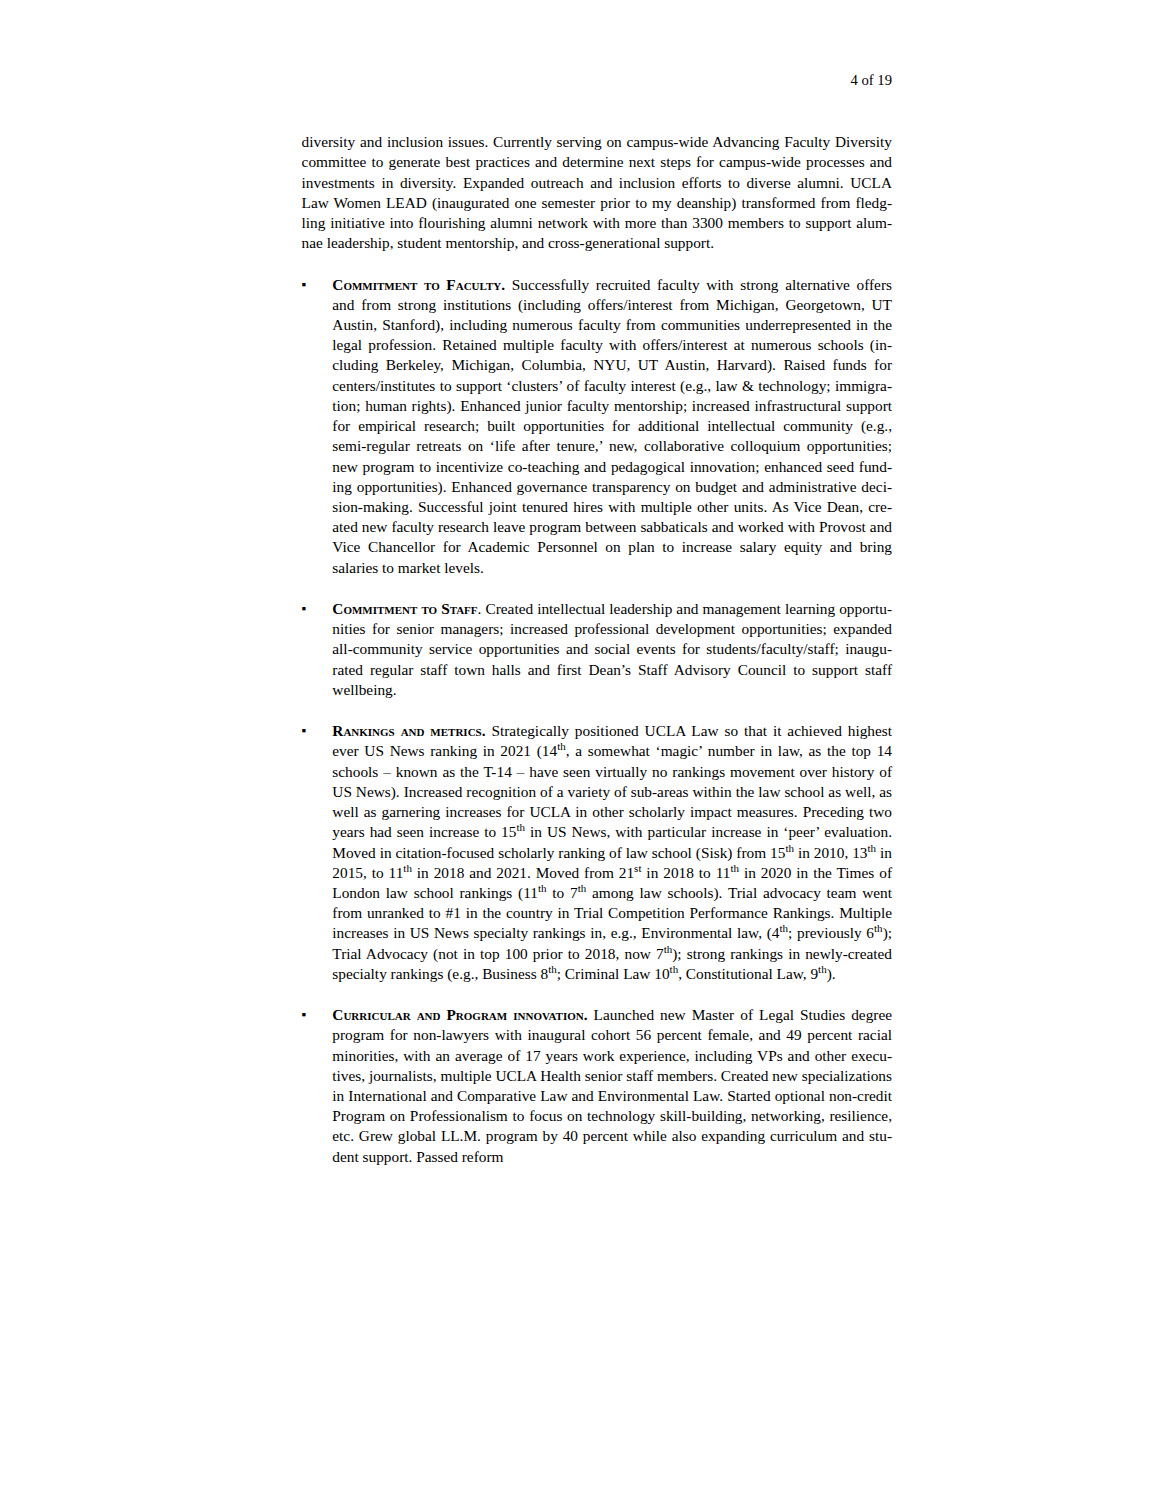4 of 19
diversity and inclusion issues. Currently serving on campus-wide Advancing Faculty Diversity committee to generate best practices and determine next steps for campus-wide processes and investments in diversity. Expanded outreach and inclusion efforts to diverse alumni. UCLA Law Women LEAD (inaugurated one semester prior to my deanship) transformed from fledgling initiative into flourishing alumni network with more than 3300 members to support alumnae leadership, student mentorship, and cross-generational support.
Commitment to Faculty. Successfully recruited faculty with strong alternative offers and from strong institutions (including offers/interest from Michigan, Georgetown, UT Austin, Stanford), including numerous faculty from communities underrepresented in the legal profession. Retained multiple faculty with offers/interest at numerous schools (including Berkeley, Michigan, Columbia, NYU, UT Austin, Harvard). Raised funds for centers/institutes to support ‘clusters’ of faculty interest (e.g., law & technology; immigration; human rights). Enhanced junior faculty mentorship; increased infrastructural support for empirical research; built opportunities for additional intellectual community (e.g., semi-regular retreats on ‘life after tenure,’ new, collaborative colloquium opportunities; new program to incentivize co-teaching and pedagogical innovation; enhanced seed funding opportunities). Enhanced governance transparency on budget and administrative decision-making. Successful joint tenured hires with multiple other units. As Vice Dean, created new faculty research leave program between sabbaticals and worked with Provost and Vice Chancellor for Academic Personnel on plan to increase salary equity and bring salaries to market levels.
Commitment to Staff. Created intellectual leadership and management learning opportunities for senior managers; increased professional development opportunities; expanded all-community service opportunities and social events for students/faculty/staff; inaugurated regular staff town halls and first Dean’s Staff Advisory Council to support staff wellbeing.
Rankings and metrics. Strategically positioned UCLA Law so that it achieved highest ever US News ranking in 2021 (14th, a somewhat ‘magic’ number in law, as the top 14 schools – known as the T-14 – have seen virtually no rankings movement over history of US News). Increased recognition of a variety of sub-areas within the law school as well, as well as garnering increases for UCLA in other scholarly impact measures. Preceding two years had seen increase to 15th in US News, with particular increase in ‘peer’ evaluation. Moved in citation-focused scholarly ranking of law school (Sisk) from 15th in 2010, 13th in 2015, to 11th in 2018 and 2021. Moved from 21st in 2018 to 11th in 2020 in the Times of London law school rankings (11th to 7th among law schools). Trial advocacy team went from unranked to #1 in the country in Trial Competition Performance Rankings. Multiple increases in US News specialty rankings in, e.g., Environmental law, (4th; previously 6th); Trial Advocacy (not in top 100 prior to 2018, now 7th); strong rankings in newly-created specialty rankings (e.g., Business 8th; Criminal Law 10th, Constitutional Law, 9th).
Curricular and Program innovation. Launched new Master of Legal Studies degree program for non-lawyers with inaugural cohort 56 percent female, and 49 percent racial minorities, with an average of 17 years work experience, including VPs and other executives, journalists, multiple UCLA Health senior staff members. Created new specializations in International and Comparative Law and Environmental Law. Started optional non-credit Program on Professionalism to focus on technology skill-building, networking, resilience, etc. Grew global LL.M. program by 40 percent while also expanding curriculum and student support. Passed reform